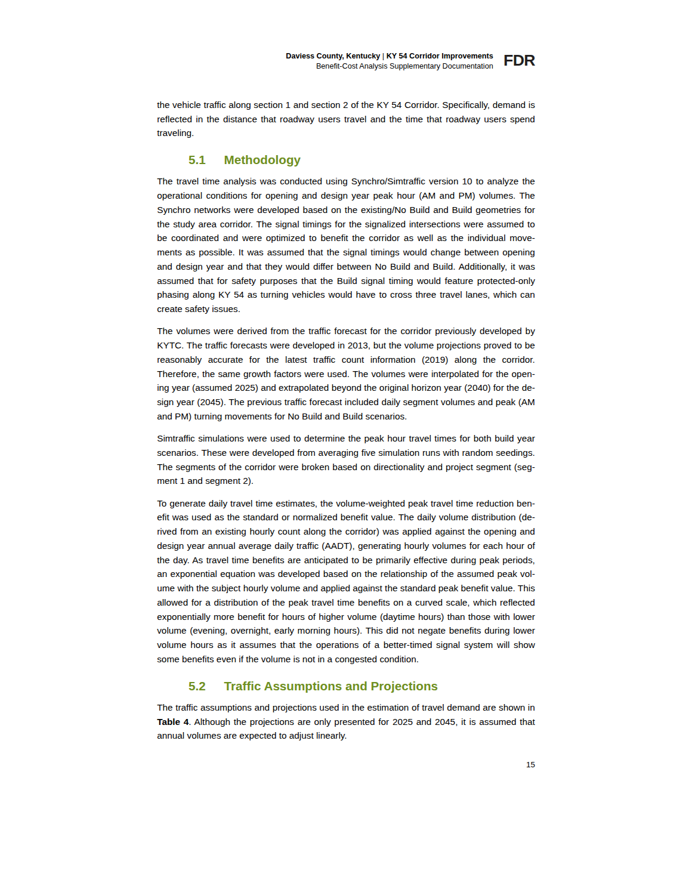Daviess County, Kentucky | KY 54 Corridor Improvements
Benefit-Cost Analysis Supplementary Documentation
FDR
the vehicle traffic along section 1 and section 2 of the KY 54 Corridor. Specifically, demand is reflected in the distance that roadway users travel and the time that roadway users spend traveling.
5.1 Methodology
The travel time analysis was conducted using Synchro/Simtraffic version 10 to analyze the operational conditions for opening and design year peak hour (AM and PM) volumes. The Synchro networks were developed based on the existing/No Build and Build geometries for the study area corridor. The signal timings for the signalized intersections were assumed to be coordinated and were optimized to benefit the corridor as well as the individual movements as possible. It was assumed that the signal timings would change between opening and design year and that they would differ between No Build and Build. Additionally, it was assumed that for safety purposes that the Build signal timing would feature protected-only phasing along KY 54 as turning vehicles would have to cross three travel lanes, which can create safety issues.
The volumes were derived from the traffic forecast for the corridor previously developed by KYTC. The traffic forecasts were developed in 2013, but the volume projections proved to be reasonably accurate for the latest traffic count information (2019) along the corridor. Therefore, the same growth factors were used. The volumes were interpolated for the opening year (assumed 2025) and extrapolated beyond the original horizon year (2040) for the design year (2045). The previous traffic forecast included daily segment volumes and peak (AM and PM) turning movements for No Build and Build scenarios.
Simtraffic simulations were used to determine the peak hour travel times for both build year scenarios. These were developed from averaging five simulation runs with random seedings. The segments of the corridor were broken based on directionality and project segment (segment 1 and segment 2).
To generate daily travel time estimates, the volume-weighted peak travel time reduction benefit was used as the standard or normalized benefit value. The daily volume distribution (derived from an existing hourly count along the corridor) was applied against the opening and design year annual average daily traffic (AADT), generating hourly volumes for each hour of the day. As travel time benefits are anticipated to be primarily effective during peak periods, an exponential equation was developed based on the relationship of the assumed peak volume with the subject hourly volume and applied against the standard peak benefit value. This allowed for a distribution of the peak travel time benefits on a curved scale, which reflected exponentially more benefit for hours of higher volume (daytime hours) than those with lower volume (evening, overnight, early morning hours). This did not negate benefits during lower volume hours as it assumes that the operations of a better-timed signal system will show some benefits even if the volume is not in a congested condition.
5.2 Traffic Assumptions and Projections
The traffic assumptions and projections used in the estimation of travel demand are shown in Table 4. Although the projections are only presented for 2025 and 2045, it is assumed that annual volumes are expected to adjust linearly.
15